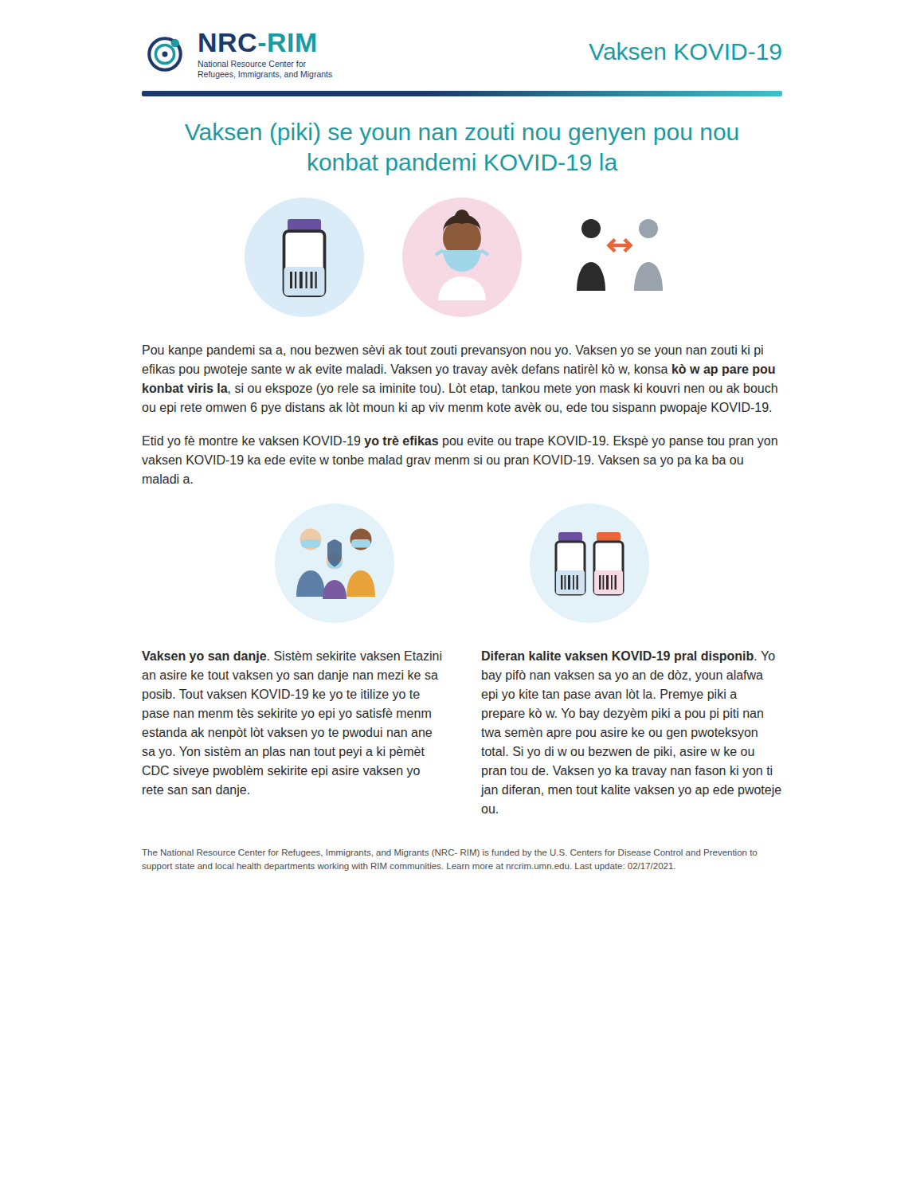NRC-RIM logo mark
NRC-RIM
National Resource Center for
Refugees, Immigrants, and Migrants
Vaksen KOVID-19
Vaksen (piki) se youn nan zouti nou genyen pou nou konbat pandemi KOVID-19 la
Pou kanpe pandemi sa a, nou bezwen sèvi ak tout zouti prevansyon nou yo. Vaksen yo se youn nan zouti ki pi efikas pou pwoteje sante w ak evite maladi. Vaksen yo travay avèk defans natirèl kò w, konsa kò w ap pare pou konbat viris la, si ou ekspoze (yo rele sa iminite tou). Lòt etap, tankou mete yon mask ki kouvri nen ou ak bouch ou epi rete omwen 6 pye distans ak lòt moun ki ap viv menm kote avèk ou, ede tou sispann pwopaje KOVID-19.
Etid yo fè montre ke vaksen KOVID-19 yo trè efikas pou evite ou trape KOVID-19. Ekspè yo panse tou pran yon vaksen KOVID-19 ka ede evite w tonbe malad grav menm si ou pran KOVID-19. Vaksen sa yo pa ka ba ou maladi a.
Vaksen yo san danje. Sistèm sekirite vaksen Etazini an asire ke tout vaksen yo san danje nan mezi ke sa posib. Tout vaksen KOVID-19 ke yo te itilize yo te pase nan menm tès sekirite yo epi yo satisfè menm estanda ak nenpòt lòt vaksen yo te pwodui nan ane sa yo. Yon sistèm an plas nan tout peyi a ki pèmèt CDC siveye pwoblèm sekirite epi asire vaksen yo rete san san danje.
Diferan kalite vaksen KOVID-19 pral disponib. Yo bay pifò nan vaksen sa yo an de dòz, youn alafwa epi yo kite tan pase avan lòt la. Premye piki a prepare kò w. Yo bay dezyèm piki a pou pi piti nan twa semèn apre pou asire ke ou gen pwoteksyon total. Si yo di w ou bezwen de piki, asire w ke ou pran tou de. Vaksen yo ka travay nan fason ki yon ti jan diferan, men tout kalite vaksen yo ap ede pwoteje ou.
The National Resource Center for Refugees, Immigrants, and Migrants (NRC- RIM) is funded by the U.S. Centers for Disease Control and Prevention to support state and local health departments working with RIM communities. Learn more at nrcrim.umn.edu. Last update: 02/17/2021.